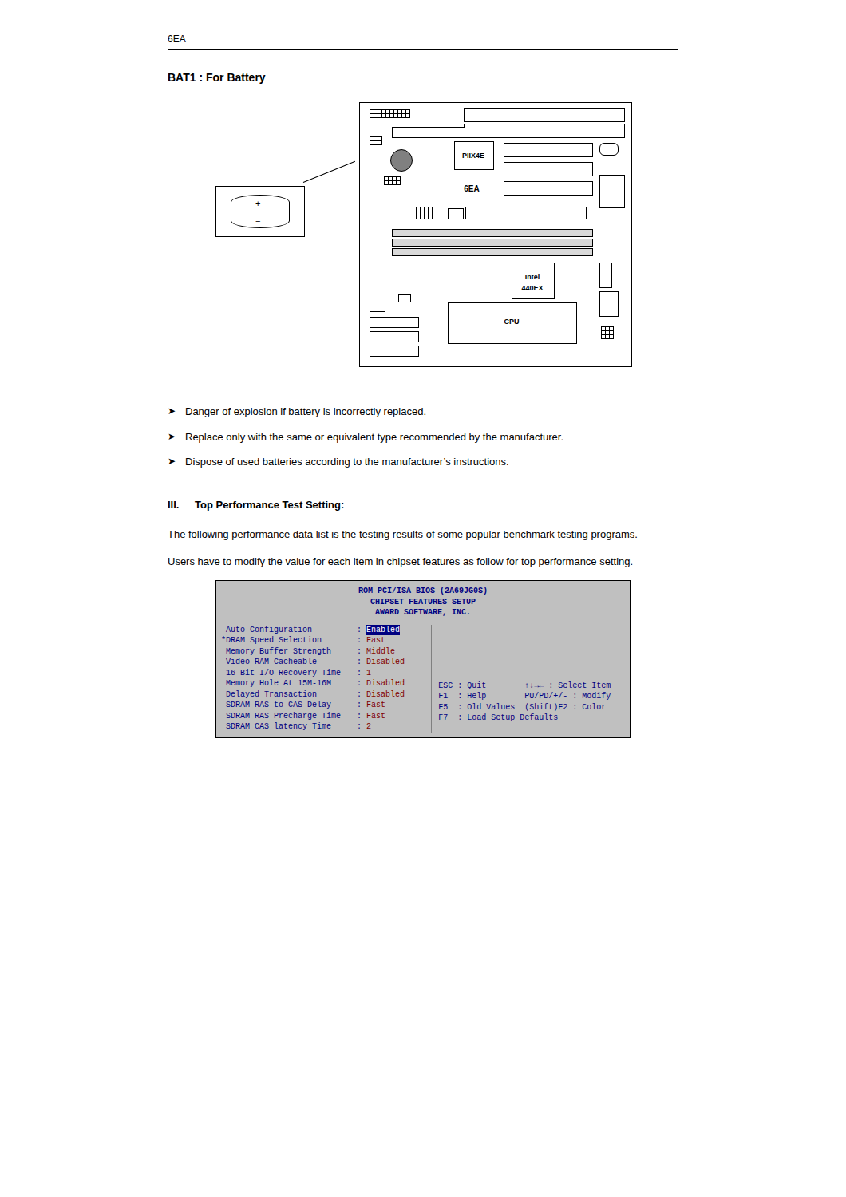6EA
BAT1 : For Battery
+ −
PIIX4E
6EA
Intel
440EX
CPU
Danger of explosion if battery is incorrectly replaced.
Replace only with the same or equivalent type recommended by the manufacturer.
Dispose of used batteries according to the manufacturer’s instructions.
III. Top Performance Test Setting:
The following performance data list is the testing results of some popular benchmark testing programs.
Users have to modify the value for each item in chipset features as follow for top performance setting.
ROM PCI/ISA BIOS (2A69JG0S)
CHIPSET FEATURES SETUP
AWARD SOFTWARE, INC.
Auto Configuration: Enabled
*DRAM Speed Selection: Fast
Memory Buffer Strength: Middle
Video RAM Cacheable: Disabled
16 Bit I/O Recovery Time: 1
Memory Hole At 15M-16M: Disabled
Delayed Transaction: Disabled
SDRAM RAS-to-CAS Delay: Fast
SDRAM RAS Precharge Time: Fast
SDRAM CAS latency Time: 2
ESC : Quit ↑↓→← : Select Item F1 : Help PU/PD/+/- : Modify F5 : Old Values (Shift)F2 : Color F7 : Load Setup Defaults